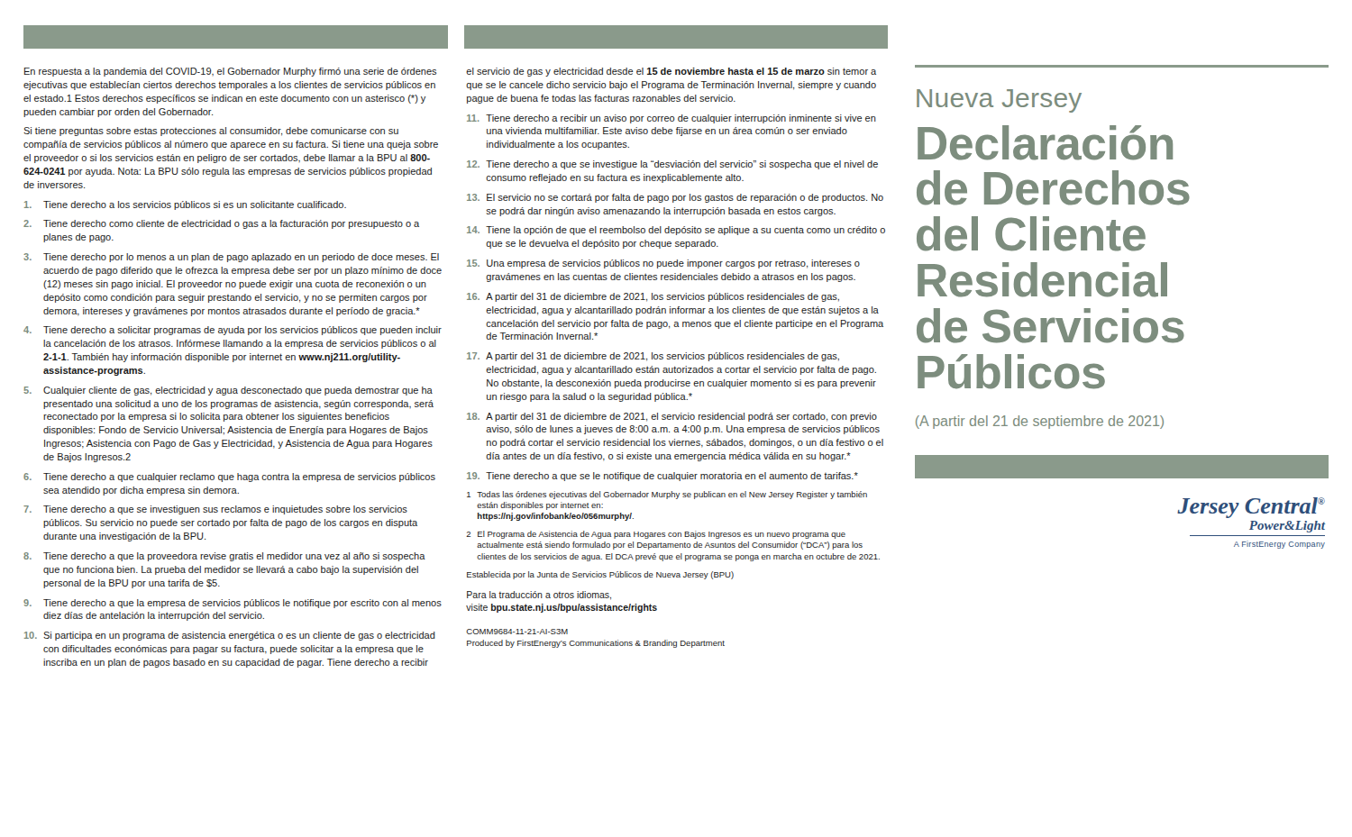En respuesta a la pandemia del COVID-19, el Gobernador Murphy firmó una serie de órdenes ejecutivas que establecían ciertos derechos temporales a los clientes de servicios públicos en el estado.1 Estos derechos específicos se indican en este documento con un asterisco (*) y pueden cambiar por orden del Gobernador.
Si tiene preguntas sobre estas protecciones al consumidor, debe comunicarse con su compañía de servicios públicos al número que aparece en su factura. Si tiene una queja sobre el proveedor o si los servicios están en peligro de ser cortados, debe llamar a la BPU al 800-624-0241 por ayuda. Nota: La BPU sólo regula las empresas de servicios públicos propiedad de inversores.
Tiene derecho a los servicios públicos si es un solicitante cualificado.
Tiene derecho como cliente de electricidad o gas a la facturación por presupuesto o a planes de pago.
Tiene derecho por lo menos a un plan de pago aplazado en un periodo de doce meses. El acuerdo de pago diferido que le ofrezca la empresa debe ser por un plazo mínimo de doce (12) meses sin pago inicial. El proveedor no puede exigir una cuota de reconexión o un depósito como condición para seguir prestando el servicio, y no se permiten cargos por demora, intereses y gravámenes por montos atrasados durante el período de gracia.*
Tiene derecho a solicitar programas de ayuda por los servicios públicos que pueden incluir la cancelación de los atrasos. Infórmese llamando a la empresa de servicios públicos o al 2-1-1. También hay información disponible por internet en www.nj211.org/utility-assistance-programs.
Cualquier cliente de gas, electricidad y agua desconectado que pueda demostrar que ha presentado una solicitud a uno de los programas de asistencia, según corresponda, será reconectado por la empresa si lo solicita para obtener los siguientes beneficios disponibles: Fondo de Servicio Universal; Asistencia de Energía para Hogares de Bajos Ingresos; Asistencia con Pago de Gas y Electricidad, y Asistencia de Agua para Hogares de Bajos Ingresos.2
Tiene derecho a que cualquier reclamo que haga contra la empresa de servicios públicos sea atendido por dicha empresa sin demora.
Tiene derecho a que se investiguen sus reclamos e inquietudes sobre los servicios públicos. Su servicio no puede ser cortado por falta de pago de los cargos en disputa durante una investigación de la BPU.
Tiene derecho a que la proveedora revise gratis el medidor una vez al año si sospecha que no funciona bien. La prueba del medidor se llevará a cabo bajo la supervisión del personal de la BPU por una tarifa de $5.
Tiene derecho a que la empresa de servicios públicos le notifique por escrito con al menos diez días de antelación la interrupción del servicio.
Si participa en un programa de asistencia energética o es un cliente de gas o electricidad con dificultades económicas para pagar su factura, puede solicitar a la empresa que le inscriba en un plan de pagos basado en su capacidad de pagar. Tiene derecho a recibir
el servicio de gas y electricidad desde el 15 de noviembre hasta el 15 de marzo sin temor a que se le cancele dicho servicio bajo el Programa de Terminación Invernal, siempre y cuando pague de buena fe todas las facturas razonables del servicio.
Tiene derecho a recibir un aviso por correo de cualquier interrupción inminente si vive en una vivienda multifamiliar. Este aviso debe fijarse en un área común o ser enviado individualmente a los ocupantes.
Tiene derecho a que se investigue la “desviación del servicio” si sospecha que el nivel de consumo reflejado en su factura es inexplicablemente alto.
El servicio no se cortará por falta de pago por los gastos de reparación o de productos. No se podrá dar ningún aviso amenazando la interrupción basada en estos cargos.
Tiene la opción de que el reembolso del depósito se aplique a su cuenta como un crédito o que se le devuelva el depósito por cheque separado.
Una empresa de servicios públicos no puede imponer cargos por retraso, intereses o gravámenes en las cuentas de clientes residenciales debido a atrasos en los pagos.
A partir del 31 de diciembre de 2021, los servicios públicos residenciales de gas, electricidad, agua y alcantarillado podrán informar a los clientes de que están sujetos a la cancelación del servicio por falta de pago, a menos que el cliente participe en el Programa de Terminación Invernal.*
A partir del 31 de diciembre de 2021, los servicios públicos residenciales de gas, electricidad, agua y alcantarillado están autorizados a cortar el servicio por falta de pago. No obstante, la desconexión pueda producirse en cualquier momento si es para prevenir un riesgo para la salud o la seguridad pública.*
A partir del 31 de diciembre de 2021, el servicio residencial podrá ser cortado, con previo aviso, sólo de lunes a jueves de 8:00 a.m. a 4:00 p.m. Una empresa de servicios públicos no podrá cortar el servicio residencial los viernes, sábados, domingos, o un día festivo o el día antes de un día festivo, o si existe una emergencia médica válida en su hogar.*
Tiene derecho a que se le notifique de cualquier moratoria en el aumento de tarifas.*
1 Todas las órdenes ejecutivas del Gobernador Murphy se publican en el New Jersey Register y también están disponibles por internet en:
https://nj.gov/infobank/eo/056murphy/.
2 El Programa de Asistencia de Agua para Hogares con Bajos Ingresos es un nuevo programa que actualmente está siendo formulado por el Departamento de Asuntos del Consumidor (“DCA”) para los clientes de los servicios de agua. El DCA prevé que el programa se ponga en marcha en octubre de 2021.
Establecida por la Junta de Servicios Públicos de Nueva Jersey (BPU)
Para la traducción a otros idiomas,
visite bpu.state.nj.us/bpu/assistance/rights
COMM9684-11-21-AI-S3M
Produced by FirstEnergy’s Communications & Branding Department
Nueva Jersey
Declaración
de Derechos
del Cliente
Residencial
de Servicios
Públicos
(A partir del 21 de septiembre de 2021)
Jersey Central®
Power&Light
A FirstEnergy Company